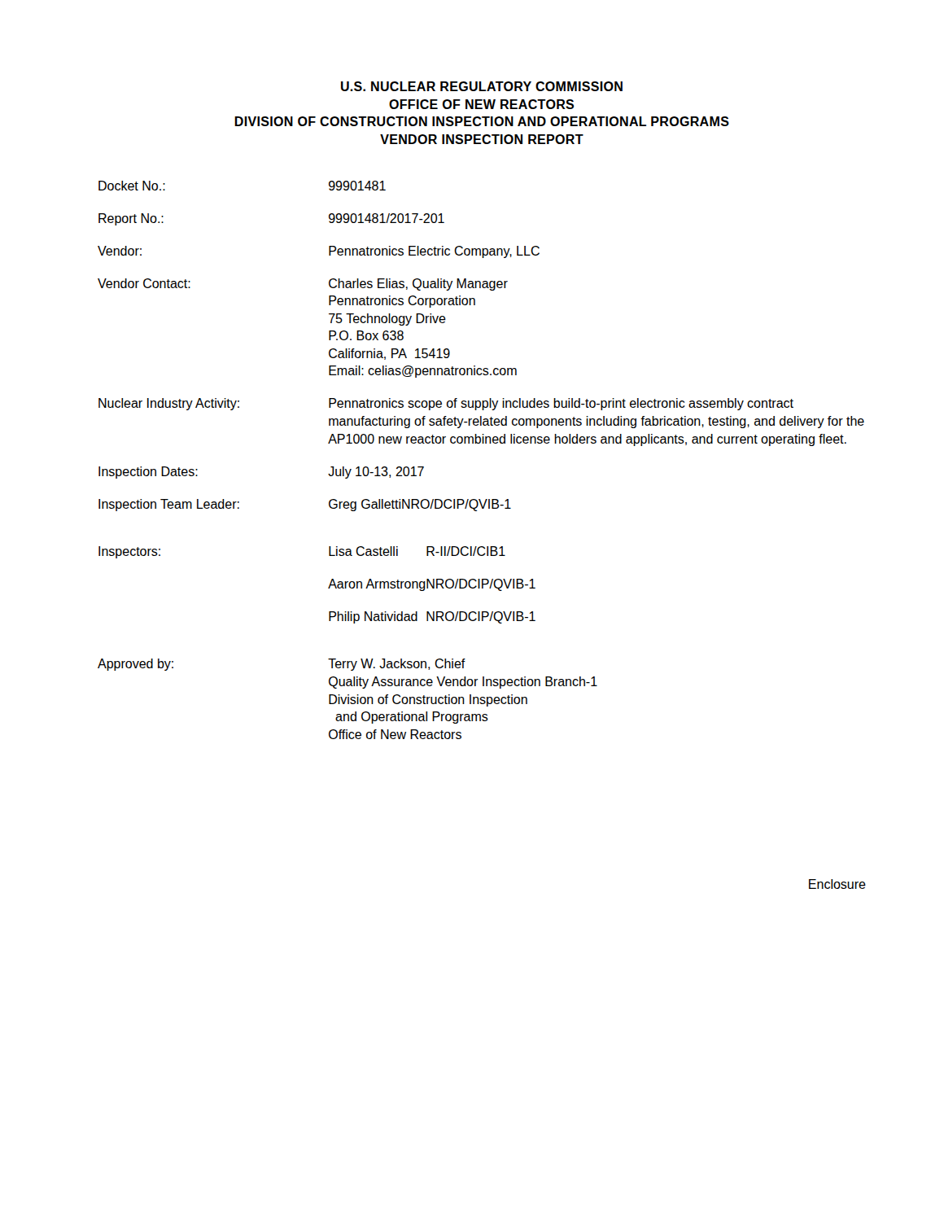U.S. NUCLEAR REGULATORY COMMISSION
OFFICE OF NEW REACTORS
DIVISION OF CONSTRUCTION INSPECTION AND OPERATIONAL PROGRAMS
VENDOR INSPECTION REPORT
| Docket No.: | 99901481 |
| Report No.: | 99901481/2017-201 |
| Vendor: | Pennatronics Electric Company, LLC |
| Vendor Contact: | Charles Elias, Quality Manager Pennatronics Corporation 75 Technology Drive P.O. Box 638 California, PA 15419 Email: celias@pennatronics.com |
| Nuclear Industry Activity: | Pennatronics scope of supply includes build-to-print electronic assembly contract manufacturing of safety-related components including fabrication, testing, and delivery for the AP1000 new reactor combined license holders and applicants, and current operating fleet. |
| Inspection Dates: | July 10-13, 2017 |
| Inspection Team Leader: | / Greg Galletti / NRO/DCIP/QVIB-1 / |
| Inspectors: | / Lisa Castelli / R-II/DCI/CIB1 / / Aaron Armstrong / NRO/DCIP/QVIB-1 / / Philip Natividad / NRO/DCIP/QVIB-1 / |
| Approved by: | Terry W. Jackson, Chief Quality Assurance Vendor Inspection Branch-1 Division of Construction Inspection and Operational Programs Office of New Reactors |
Enclosure